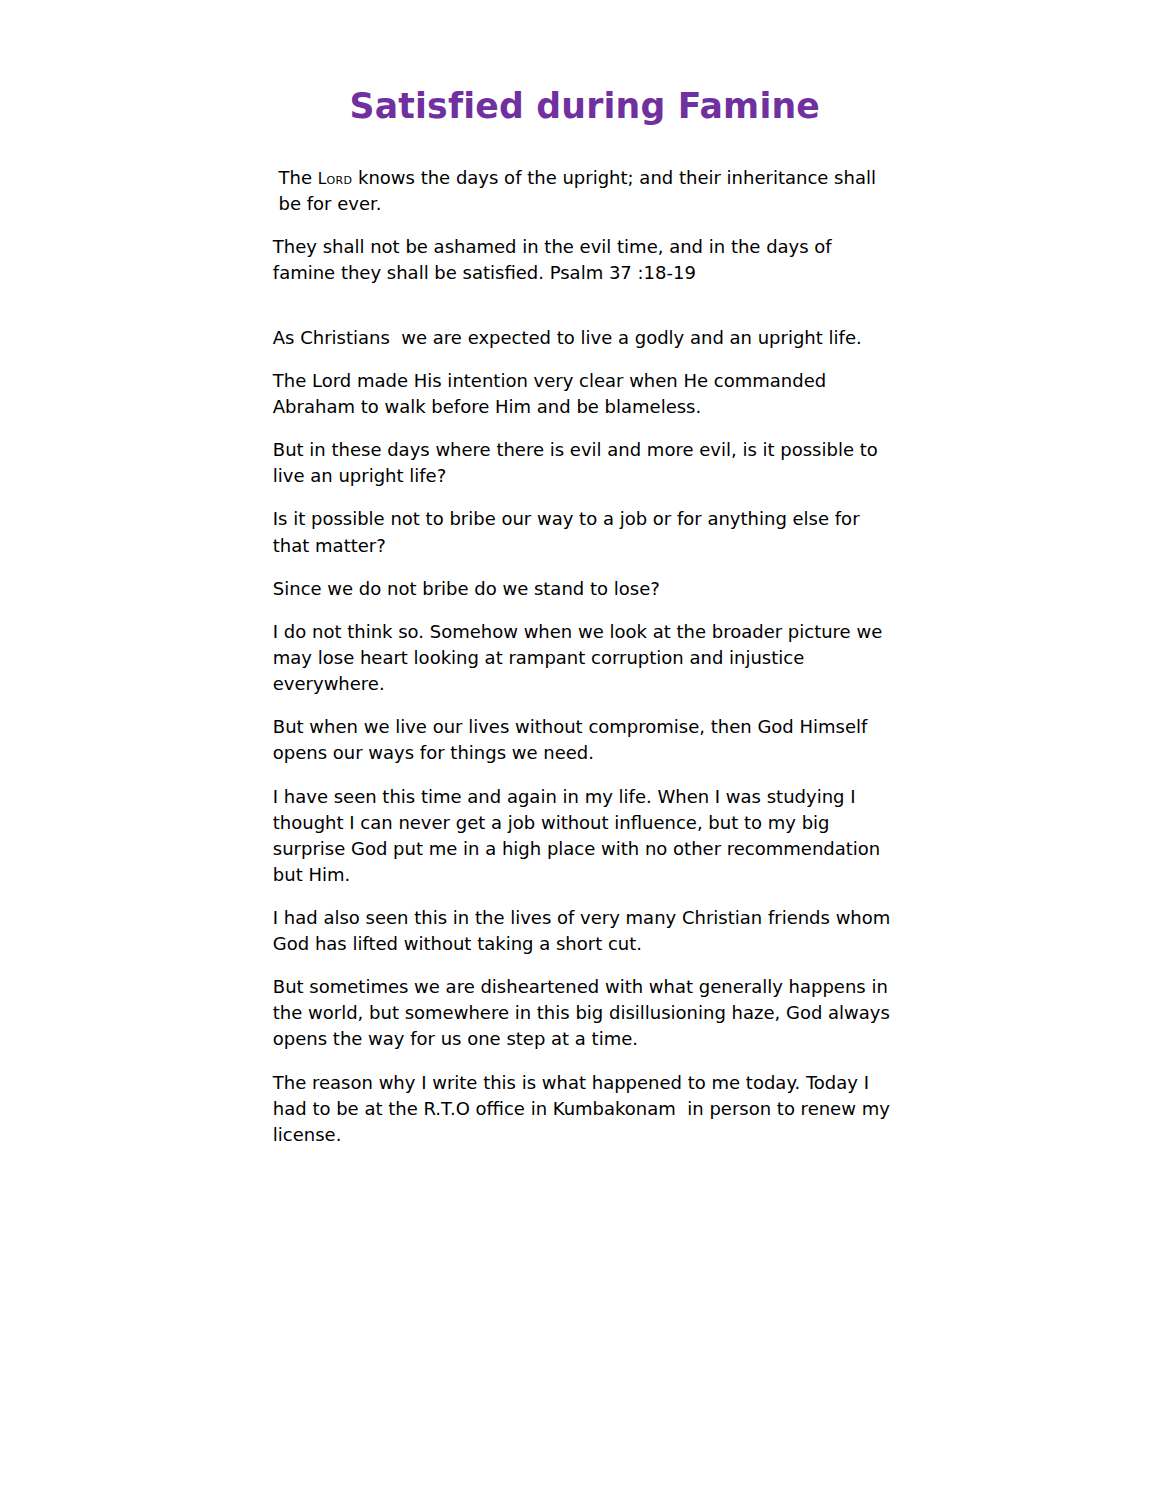Satisfied during Famine
The Lord knows the days of the upright; and their inheritance shall be for ever.
They shall not be ashamed in the evil time, and in the days of famine they shall be satisfied. Psalm 37 :18-19
As Christians we are expected to live a godly and an upright life.
The Lord made His intention very clear when He commanded Abraham to walk before Him and be blameless.
But in these days where there is evil and more evil, is it possible to live an upright life?
Is it possible not to bribe our way to a job or for anything else for that matter?
Since we do not bribe do we stand to lose?
I do not think so. Somehow when we look at the broader picture we may lose heart looking at rampant corruption and injustice everywhere.
But when we live our lives without compromise, then God Himself opens our ways for things we need.
I have seen this time and again in my life. When I was studying I thought I can never get a job without influence, but to my big surprise God put me in a high place with no other recommendation but Him.
I had also seen this in the lives of very many Christian friends whom God has lifted without taking a short cut.
But sometimes we are disheartened with what generally happens in the world, but somewhere in this big disillusioning haze, God always opens the way for us one step at a time.
The reason why I write this is what happened to me today. Today I had to be at the R.T.O office in Kumbakonam in person to renew my license.